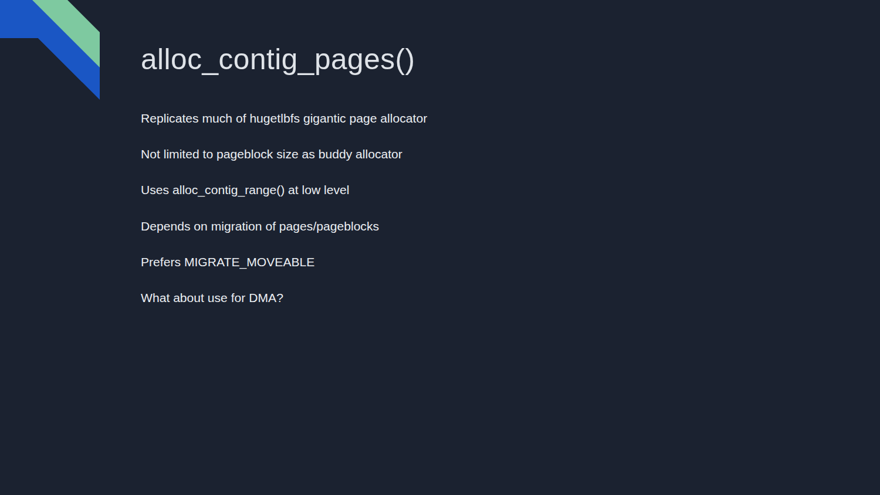alloc_contig_pages()
Replicates much of hugetlbfs gigantic page allocator
Not limited to pageblock size as buddy allocator
Uses alloc_contig_range() at low level
Depends on migration of pages/pageblocks
Prefers MIGRATE_MOVEABLE
What about use for DMA?